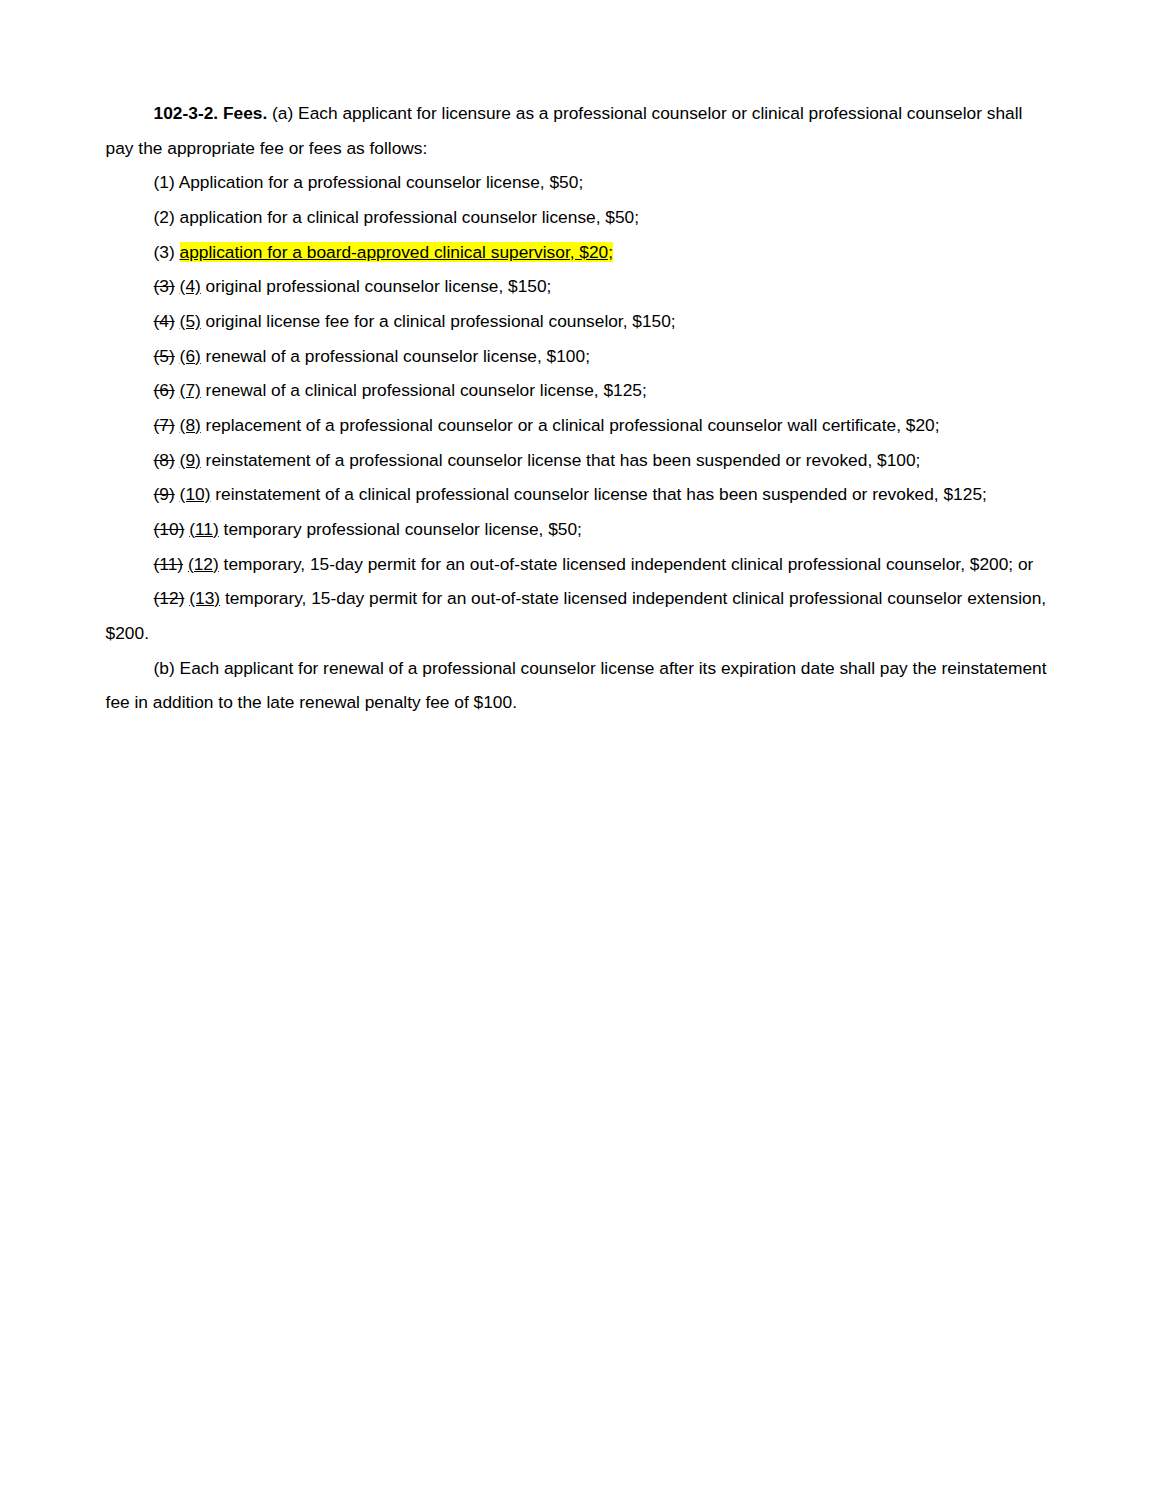102-3-2. Fees. (a) Each applicant for licensure as a professional counselor or clinical professional counselor shall pay the appropriate fee or fees as follows:
(1) Application for a professional counselor license, $50;
(2) application for a clinical professional counselor license, $50;
(3) application for a board-approved clinical supervisor, $20;
(3) (4) original professional counselor license, $150;
(4) (5) original license fee for a clinical professional counselor, $150;
(5) (6) renewal of a professional counselor license, $100;
(6) (7) renewal of a clinical professional counselor license, $125;
(7) (8) replacement of a professional counselor or a clinical professional counselor wall certificate, $20;
(8) (9) reinstatement of a professional counselor license that has been suspended or revoked, $100;
(9) (10) reinstatement of a clinical professional counselor license that has been suspended or revoked, $125;
(10) (11) temporary professional counselor license, $50;
(11) (12) temporary, 15-day permit for an out-of-state licensed independent clinical professional counselor, $200; or
(12) (13) temporary, 15-day permit for an out-of-state licensed independent clinical professional counselor extension, $200.
(b) Each applicant for renewal of a professional counselor license after its expiration date shall pay the reinstatement fee in addition to the late renewal penalty fee of $100.